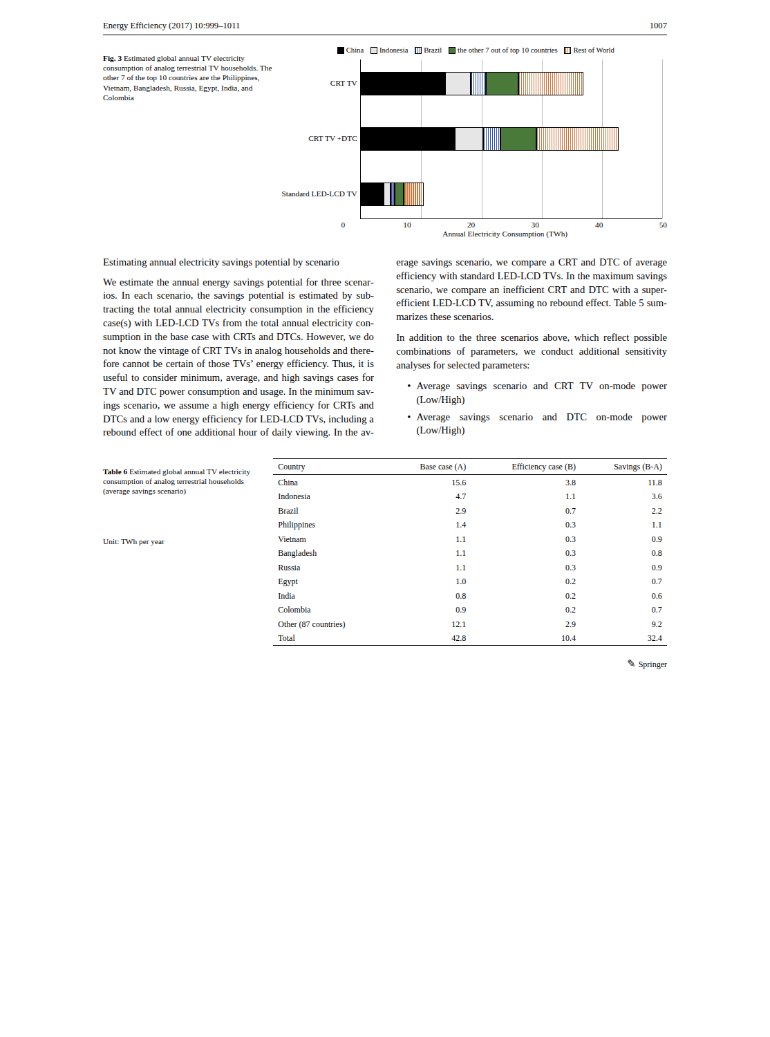Energy Efficiency (2017) 10:999–1011 1007
Fig. 3 Estimated global annual TV electricity consumption of analog terrestrial TV households. The other 7 of the top 10 countries are the Philippines, Vietnam, Bangladesh, Russia, Egypt, India, and Colombia
China Indonesia Brazil the other 7 out of top 10 countries Rest of World
CRT TV
CRT TV +DTC
Standard LED-LCD TV
0 10 20 30 40 50
Annual Electricity Consumption (TWh)
Estimating annual electricity savings potential by scenario
We estimate the annual energy savings potential for three scenarios. In each scenario, the savings potential is estimated by subtracting the total annual electricity consumption in the efficiency case(s) with LED-LCD TVs from the total annual electricity consumption in the base case with CRTs and DTCs. However, we do not know the vintage of CRT TVs in analog households and therefore cannot be certain of those TVs’ energy efficiency. Thus, it is useful to consider minimum, average, and high savings cases for TV and DTC power consumption and usage. In the minimum savings scenario, we assume a high energy efficiency for CRTs and DTCs and a low energy efficiency for LED-LCD TVs, including a rebound effect of one additional hour of daily viewing. In the average savings scenario, we compare a CRT and DTC of average efficiency with standard LED-LCD TVs. In the maximum savings scenario, we compare an inefficient CRT and DTC with a super-efficient LED-LCD TV, assuming no rebound effect. Table 5 summarizes these scenarios.
In addition to the three scenarios above, which reflect possible combinations of parameters, we conduct additional sensitivity analyses for selected parameters:
Average savings scenario and CRT TV on-mode power (Low/High)
Average savings scenario and DTC on-mode power (Low/High)
Table 6 Estimated global annual TV electricity consumption of analog terrestrial households (average savings scenario)
Unit: TWh per year
Estimated global annual TV electricity consumption of analog terrestrial households (average savings scenario)
| Country | Base case (A) | Efficiency case (B) | Savings (B-A) |
| --- | --- | --- | --- |
| China | 15.6 | 3.8 | 11.8 |
| Indonesia | 4.7 | 1.1 | 3.6 |
| Brazil | 2.9 | 0.7 | 2.2 |
| Philippines | 1.4 | 0.3 | 1.1 |
| Vietnam | 1.1 | 0.3 | 0.9 |
| Bangladesh | 1.1 | 0.3 | 0.8 |
| Russia | 1.1 | 0.3 | 0.9 |
| Egypt | 1.0 | 0.2 | 0.7 |
| India | 0.8 | 0.2 | 0.6 |
| Colombia | 0.9 | 0.2 | 0.7 |
| Other (87 countries) | 12.1 | 2.9 | 9.2 |
| Total | 42.8 | 10.4 | 32.4 |
✎Springer